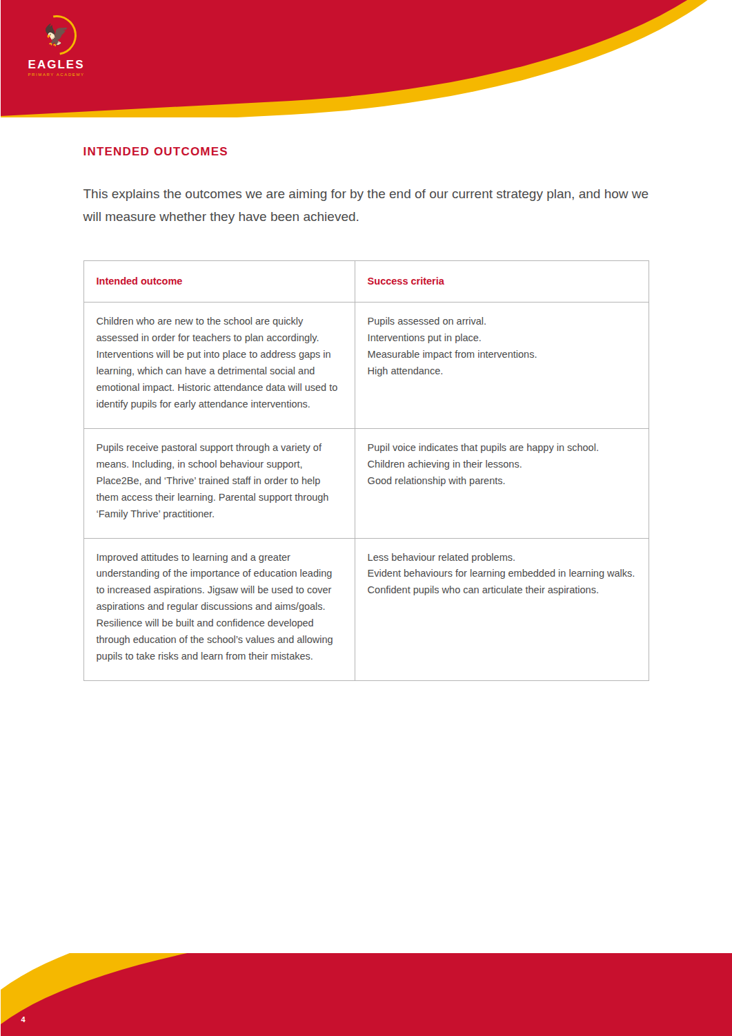🦅
EAGLES
PRIMARY ACADEMY
INTENDED OUTCOMES
This explains the outcomes we are aiming for by the end of our current strategy plan, and how we will measure whether they have been achieved.
| Intended outcome | Success criteria |
| --- | --- |
| Children who are new to the school are quickly assessed in order for teachers to plan accordingly. Interventions will be put into place to address gaps in learning, which can have a detrimental social and emotional impact. Historic attendance data will used to identify pupils for early attendance interventions. | Pupils assessed on arrival. Interventions put in place. Measurable impact from interventions. High attendance. |
| Pupils receive pastoral support through a variety of means. Including, in school behaviour support, Place2Be, and ‘Thrive’ trained staff in order to help them access their learning. Parental support through ‘Family Thrive’ practitioner. | Pupil voice indicates that pupils are happy in school. Children achieving in their lessons. Good relationship with parents. |
| Improved attitudes to learning and a greater understanding of the importance of education leading to increased aspirations. Jigsaw will be used to cover aspirations and regular discussions and aims/goals. Resilience will be built and confidence developed through education of the school’s values and allowing pupils to take risks and learn from their mistakes. | Less behaviour related problems. Evident behaviours for learning embedded in learning walks. Confident pupils who can articulate their aspirations. |
4